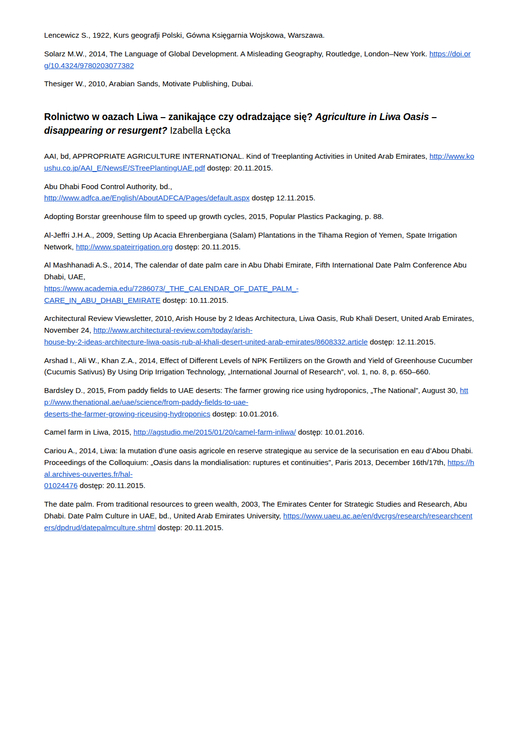Lencewicz S., 1922, Kurs geografji Polski, Gówna Księgarnia Wojskowa, Warszawa.
Solarz M.W., 2014, The Language of Global Development. A Misleading Geography, Routledge, London–New York. https://doi.org/10.4324/9780203077382
Thesiger W., 2010, Arabian Sands, Motivate Publishing, Dubai.
Rolnictwo w oazach Liwa – zanikające czy odradzające się? Agriculture in Liwa Oasis – disappearing or resurgent? Izabella Łęcka
AAI, bd, APPROPRIATE AGRICULTURE INTERNATIONAL. Kind of Treeplanting Activities in United Arab Emirates, http://www.koushu.co.jp/AAI_E/NewsE/STreePlantingUAE.pdf dostęp: 20.11.2015.
Abu Dhabi Food Control Authority, bd.,
http://www.adfca.ae/English/AboutADFCA/Pages/default.aspx dostęp 12.11.2015.
Adopting Borstar greenhouse film to speed up growth cycles, 2015, Popular Plastics Packaging, p. 88.
Al-Jeffri J.H.A., 2009, Setting Up Acacia Ehrenbergiana (Salam) Plantations in the Tihama Region of Yemen, Spate Irrigation Network, http://www.spateirrigation.org dostęp: 20.11.2015.
Al Mashhanadi A.S., 2014, The calendar of date palm care in Abu Dhabi Emirate, Fifth International Date Palm Conference Abu Dhabi, UAE,
https://www.academia.edu/7286073/_THE_CALENDAR_OF_DATE_PALM_-
CARE_IN_ABU_DHABI_EMIRATE dostęp: 10.11.2015.
Architectural Review Viewsletter, 2010, Arish House by 2 Ideas Architectura, Liwa Oasis, Rub Khali Desert, United Arab Emirates, November 24, http://www.architectural-review.com/today/arish-
house-by-2-ideas-architecture-liwa-oasis-rub-al-khali-desert-united-arab-emirates/8608332.article dostęp: 12.11.2015.
Arshad I., Ali W., Khan Z.A., 2014, Effect of Different Levels of NPK Fertilizers on the Growth and Yield of Greenhouse Cucumber (Cucumis Sativus) By Using Drip Irrigation Technology, „International Journal of Research”, vol. 1, no. 8, p. 650–660.
Bardsley D., 2015, From paddy fields to UAE deserts: The farmer growing rice using hydroponics, „The National”, August 30, http://www.thenational.ae/uae/science/from-paddy-fields-to-uae-
deserts-the-farmer-growing-riceusing-hydroponics dostęp: 10.01.2016.
Camel farm in Liwa, 2015, http://agstudio.me/2015/01/20/camel-farm-inliwa/ dostęp: 10.01.2016.
Cariou A., 2014, Liwa: la mutation d’une oasis agricole en reserve strategique au service de la securisation en eau d’Abou Dhabi. Proceedings of the Colloquium: „Oasis dans la mondialisation: ruptures et continuities”, Paris 2013, December 16th/17th, https://hal.archives-ouvertes.fr/hal-
01024476 dostęp: 20.11.2015.
The date palm. From traditional resources to green wealth, 2003, The Emirates Center for Strategic Studies and Research, Abu Dhabi. Date Palm Culture in UAE, bd., United Arab Emirates University, https://www.uaeu.ac.ae/en/dvcrgs/research/researchcenters/dpdrud/datepalmculture.shtml dostęp: 20.11.2015.